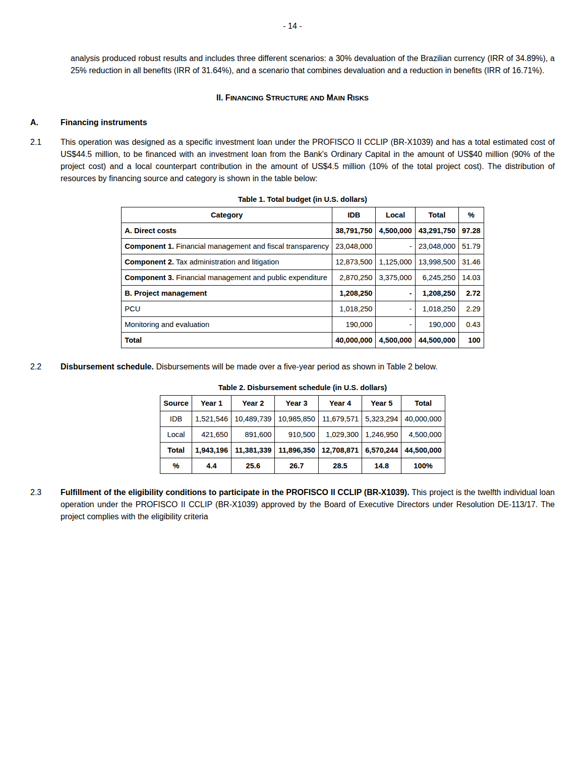- 14 -
analysis produced robust results and includes three different scenarios: a 30% devaluation of the Brazilian currency (IRR of 34.89%), a 25% reduction in all benefits (IRR of 31.64%), and a scenario that combines devaluation and a reduction in benefits (IRR of 16.71%).
II. FINANCING STRUCTURE AND MAIN RISKS
A.
Financing instruments
2.1
This operation was designed as a specific investment loan under the PROFISCO II CCLIP (BR-X1039) and has a total estimated cost of US$44.5 million, to be financed with an investment loan from the Bank's Ordinary Capital in the amount of US$40 million (90% of the project cost) and a local counterpart contribution in the amount of US$4.5 million (10% of the total project cost). The distribution of resources by financing source and category is shown in the table below:
Table 1. Total budget (in U.S. dollars)
| Category | IDB | Local | Total | % |
| --- | --- | --- | --- | --- |
| A. Direct costs | 38,791,750 | 4,500,000 | 43,291,750 | 97.28 |
| Component 1. Financial management and fiscal transparency | 23,048,000 | - | 23,048,000 | 51.79 |
| Component 2. Tax administration and litigation | 12,873,500 | 1,125,000 | 13,998,500 | 31.46 |
| Component 3. Financial management and public expenditure | 2,870,250 | 3,375,000 | 6,245,250 | 14.03 |
| B. Project management | 1,208,250 | - | 1,208,250 | 2.72 |
| PCU | 1,018,250 | - | 1,018,250 | 2.29 |
| Monitoring and evaluation | 190,000 | - | 190,000 | 0.43 |
| Total | 40,000,000 | 4,500,000 | 44,500,000 | 100 |
2.2
Disbursement schedule. Disbursements will be made over a five-year period as shown in Table 2 below.
Table 2. Disbursement schedule (in U.S. dollars)
| Source | Year 1 | Year 2 | Year 3 | Year 4 | Year 5 | Total |
| --- | --- | --- | --- | --- | --- | --- |
| IDB | 1,521,546 | 10,489,739 | 10,985,850 | 11,679,571 | 5,323,294 | 40,000,000 |
| Local | 421,650 | 891,600 | 910,500 | 1,029,300 | 1,246,950 | 4,500,000 |
| Total | 1,943,196 | 11,381,339 | 11,896,350 | 12,708,871 | 6,570,244 | 44,500,000 |
| % | 4.4 | 25.6 | 26.7 | 28.5 | 14.8 | 100% |
2.3
Fulfillment of the eligibility conditions to participate in the PROFISCO II CCLIP (BR-X1039). This project is the twelfth individual loan operation under the PROFISCO II CCLIP (BR-X1039) approved by the Board of Executive Directors under Resolution DE-113/17. The project complies with the eligibility criteria